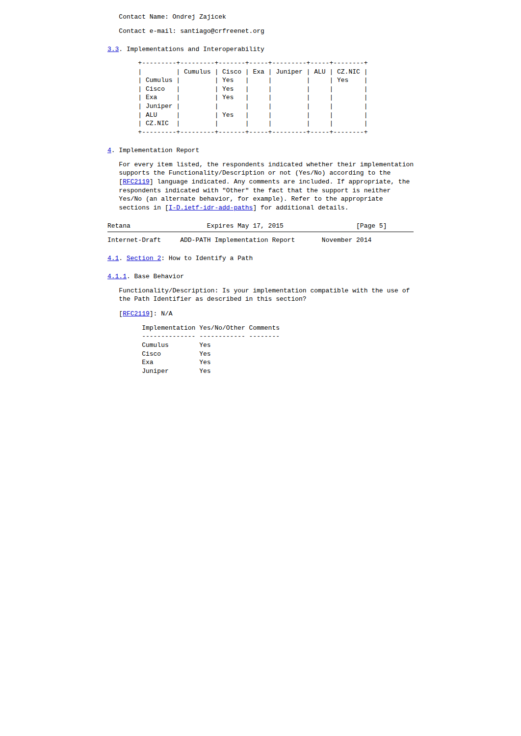Contact Name: Ondrej Zajicek
Contact e-mail: santiago@crfreenet.org
3.3. Implementations and Interoperability
  +---------+---------+-------+-----+---------+-----+--------+
  |         | Cumulus | Cisco | Exa | Juniper | ALU | CZ.NIC |
  | Cumulus |         | Yes   |     |         |     | Yes    |
  | Cisco   |         | Yes   |     |         |     |        |
  | Exa     |         | Yes   |     |         |     |        |
  | Juniper |         |       |     |         |     |        |
  | ALU     |         | Yes   |     |         |     |        |
  | CZ.NIC  |         |       |     |         |     |        |
  +---------+---------+-------+-----+---------+-----+--------+
4. Implementation Report
For every item listed, the respondents indicated whether their implementation supports the Functionality/Description or not (Yes/No) according to the [RFC2119] language indicated. Any comments are included. If appropriate, the respondents indicated with "Other" the fact that the support is neither Yes/No (an alternate behavior, for example). Refer to the appropriate sections in [I-D.ietf-idr-add-paths] for additional details.
Retana                    Expires May 17, 2015                   [Page 5]
Internet-Draft     ADD-PATH Implementation Report       November 2014
4.1. Section 2: How to Identify a Path
4.1.1. Base Behavior
Functionality/Description: Is your implementation compatible with the use of the Path Identifier as described in this section?
[RFC2119]: N/A
Implementation Yes/No/Other Comments
-------------- ------------ --------
Cumulus        Yes
Cisco          Yes
Exa            Yes
Juniper        Yes